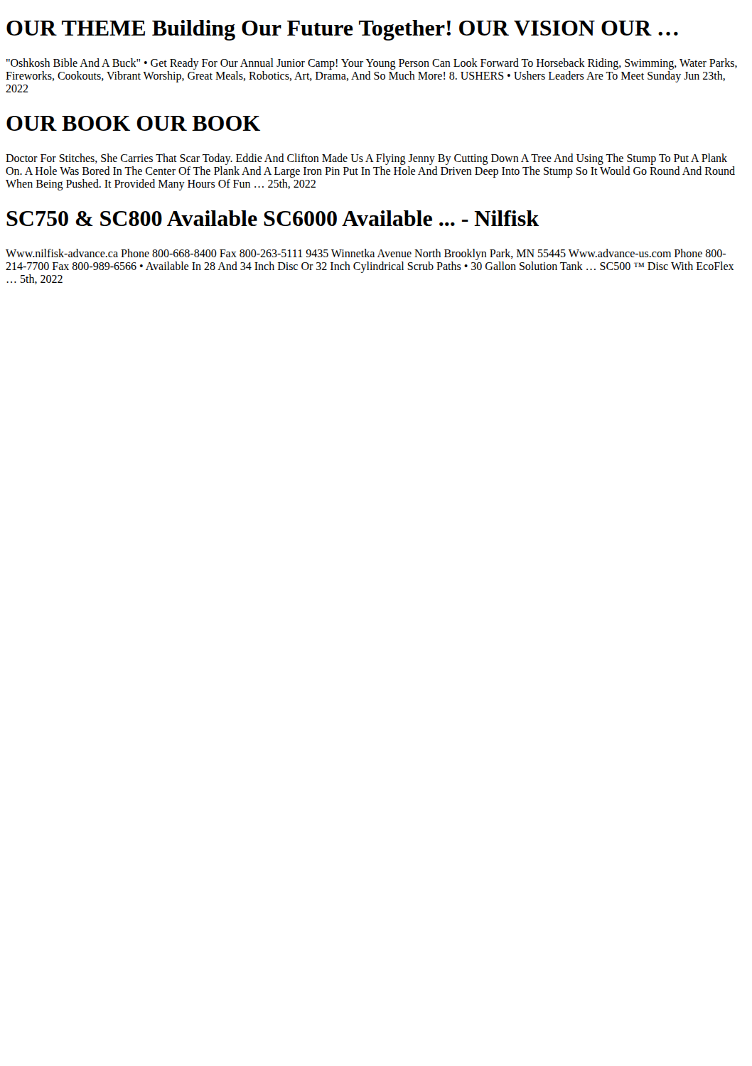OUR THEME Building Our Future Together! OUR VISION OUR …
"Oshkosh Bible And A Buck" • Get Ready For Our Annual Junior Camp! Your Young Person Can Look Forward To Horseback Riding, Swimming, Water Parks, Fireworks, Cookouts, Vibrant Worship, Great Meals, Robotics, Art, Drama, And So Much More! 8. USHERS • Ushers Leaders Are To Meet Sunday Jun 23th, 2022
OUR BOOK OUR BOOK
Doctor For Stitches, She Carries That Scar Today. Eddie And Clifton Made Us A Flying Jenny By Cutting Down A Tree And Using The Stump To Put A Plank On. A Hole Was Bored In The Center Of The Plank And A Large Iron Pin Put In The Hole And Driven Deep Into The Stump So It Would Go Round And Round When Being Pushed. It Provided Many Hours Of Fun … 25th, 2022
SC750 & SC800 Available SC6000 Available ... - Nilfisk
Www.nilfisk-advance.ca Phone 800-668-8400 Fax 800-263-5111 9435 Winnetka Avenue North Brooklyn Park, MN 55445 Www.advance-us.com Phone 800-214-7700 Fax 800-989-6566 • Available In 28 And 34 Inch Disc Or 32 Inch Cylindrical Scrub Paths • 30 Gallon Solution Tank … SC500 ™ Disc With EcoFlex … 5th, 2022